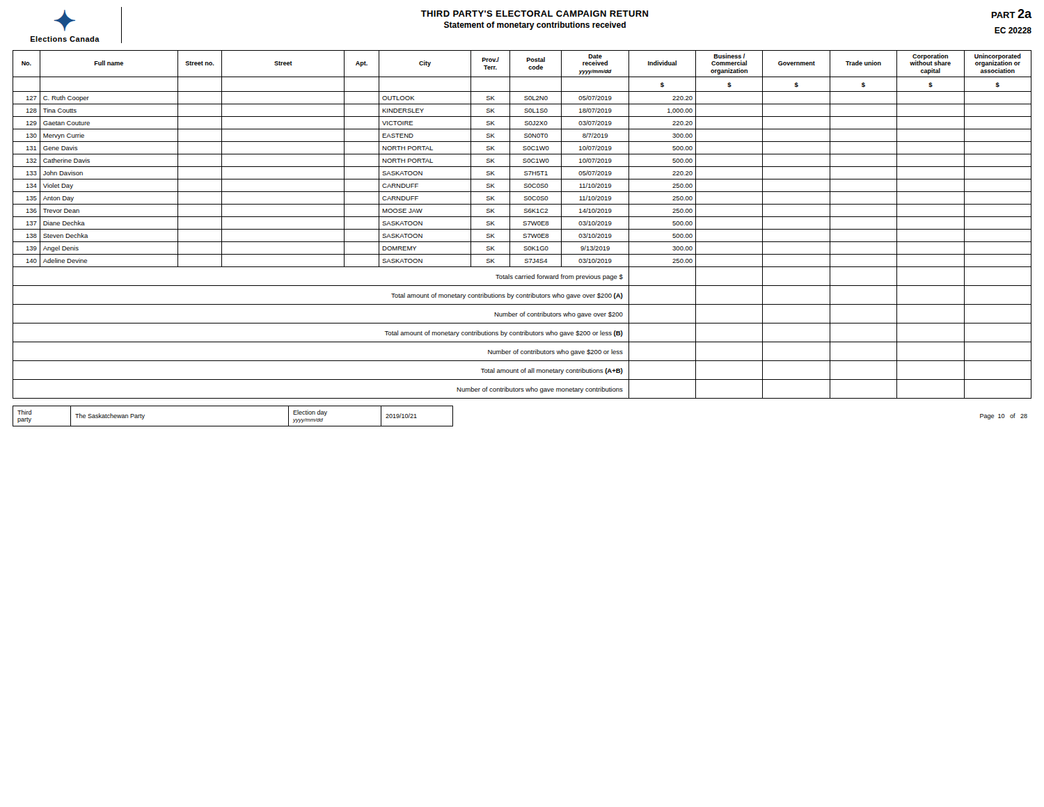✦
Elections Canada
Third Party's Electoral Campaign Return
Statement of monetary contributions received
PART 2a
EC 20228
| No. | Full name | Street no. | Street | Apt. | City | Prov./ Terr. | Postal code | Date received yyyy/mm/dd | Individual | Business / Commercial organization | Government | Trade union | Corporation without share capital | Unincorporated organization or association |
| --- | --- | --- | --- | --- | --- | --- | --- | --- | --- | --- | --- | --- | --- | --- |
| | | | | | | | | | $ | $ | $ | $ | $ | $ |
| 127 | C. Ruth Cooper | | | | OUTLOOK | SK | S0L2N0 | 05/07/2019 | 220.20 | | | | | |
| 128 | Tina Coutts | | | | KINDERSLEY | SK | S0L1S0 | 18/07/2019 | 1,000.00 | | | | | |
| 129 | Gaetan Couture | | | | VICTOIRE | SK | S0J2X0 | 03/07/2019 | 220.20 | | | | | |
| 130 | Mervyn Currie | | | | EASTEND | SK | S0N0T0 | 8/7/2019 | 300.00 | | | | | |
| 131 | Gene Davis | | | | NORTH PORTAL | SK | S0C1W0 | 10/07/2019 | 500.00 | | | | | |
| 132 | Catherine Davis | | | | NORTH PORTAL | SK | S0C1W0 | 10/07/2019 | 500.00 | | | | | |
| 133 | John Davison | | | | SASKATOON | SK | S7H5T1 | 05/07/2019 | 220.20 | | | | | |
| 134 | Violet Day | | | | CARNDUFF | SK | S0C0S0 | 11/10/2019 | 250.00 | | | | | |
| 135 | Anton Day | | | | CARNDUFF | SK | S0C0S0 | 11/10/2019 | 250.00 | | | | | |
| 136 | Trevor Dean | | | | MOOSE JAW | SK | S6K1C2 | 14/10/2019 | 250.00 | | | | | |
| 137 | Diane Dechka | | | | SASKATOON | SK | S7W0E8 | 03/10/2019 | 500.00 | | | | | |
| 138 | Steven Dechka | | | | SASKATOON | SK | S7W0E8 | 03/10/2019 | 500.00 | | | | | |
| 139 | Angel Denis | | | | DOMREMY | SK | S0K1G0 | 9/13/2019 | 300.00 | | | | | |
| 140 | Adeline Devine | | | | SASKATOON | SK | S7J4S4 | 03/10/2019 | 250.00 | | | | | |
| Totals carried forward from previous page $ | | | | | | |
| Total amount of monetary contributions by contributors who gave over $200 (A) | | | | | | |
| Number of contributors who gave over $200 | | | | | | |
| Total amount of monetary contributions by contributors who gave $200 or less (B) | | | | | | |
| Number of contributors who gave $200 or less | | | | | | |
| Total amount of all monetary contributions (A+B) | | | | | | |
| Number of contributors who gave monetary contributions | | | | | | |
| Third party | The Saskatchewan Party | Election day yyyy/mm/dd | 2019/10/21 | Page 10 of 28 |